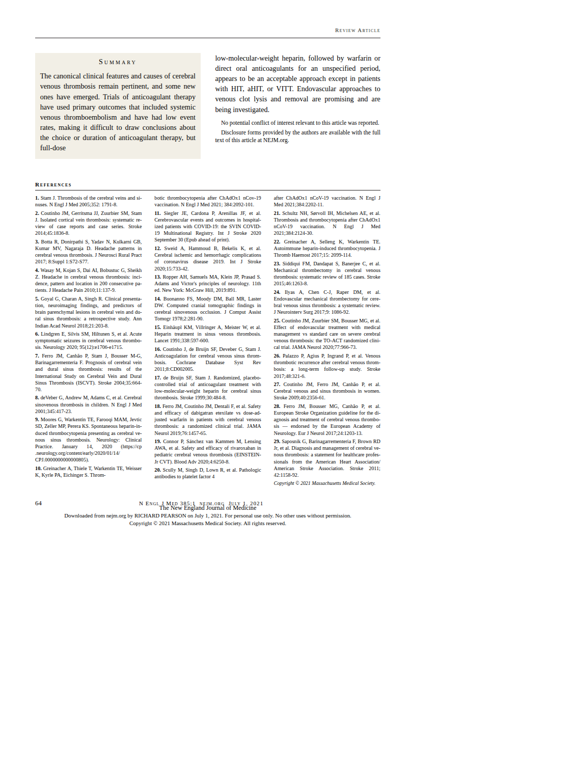Review Article
Summary
The canonical clinical features and causes of cerebral venous thrombosis remain pertinent, and some new ones have emerged. Trials of anticoagulant therapy have used primary outcomes that included systemic venous thromboembolism and have had low event rates, making it difficult to draw conclusions about the choice or duration of anticoagulant therapy, but full-dose
low-molecular-weight heparin, followed by warfarin or direct oral anticoagulants for an unspecified period, appears to be an acceptable approach except in patients with HIT, aHIT, or VITT. Endovascular approaches to venous clot lysis and removal are promising and are being investigated.
No potential conflict of interest relevant to this article was reported.
Disclosure forms provided by the authors are available with the full text of this article at NEJM.org.
References
1. Stam J. Thrombosis of the cerebral veins and sinuses. N Engl J Med 2005;352: 1791-8.
2. Coutinho JM, Gerritsma JJ, Zuurbier SM, Stam J. Isolated cortical vein thrombosis: systematic review of case reports and case series. Stroke 2014;45:1836-8.
3. Botta R, Donirpathi S, Yadav N, Kulkarni GB, Kumar MV, Nagaraja D. Headache patterns in cerebral venous thrombosis. J Neurosci Rural Pract 2017; 8:Suppl 1:S72-S77.
4. Wasay M, Kojan S, Dai AI, Bobustuc G, Sheikh Z. Headache in cerebral venous thrombosis: incidence, pattern and location in 200 consecutive patients. J Headache Pain 2010;11:137-9.
5. Goyal G, Charan A, Singh R. Clinical presentation, neuroimaging findings, and predictors of brain parenchymal lesions in cerebral vein and dural sinus thrombosis: a retrospective study. Ann Indian Acad Neurol 2018;21:203-8.
6. Lindgren E, Silvis SM, Hiltunen S, et al. Acute symptomatic seizures in cerebral venous thrombosis. Neurology 2020; 95(12):e1706-e1715.
7. Ferro JM, Canhão P, Stam J, Bousser M-G, Barinagarrementeria F. Prognosis of cerebral vein and dural sinus thrombosis: results of the International Study on Cerebral Vein and Dural Sinus Thrombosis (ISCVT). Stroke 2004;35:664-70.
8. deVeber G, Andrew M, Adams C, et al. Cerebral sinovenous thrombosis in children. N Engl J Med 2001;345:417-23.
9. Moores G, Warkentin TE, Farooqi MAM, Jevtic SD, Zeller MP, Perera KS. Spontaneous heparin-induced thrombocytopenia presenting as cerebral venous sinus thrombosis. Neurology: Clinical Practice. January 14, 2020 (https://cp .neurology.org/content/early/2020/01/14/ CPJ.0000000000000805).
10. Greinacher A, Thiele T, Warkentin TE, Weisser K, Kyrle PA, Eichinger S. Throm-
botic thrombocytopenia after ChAdOx1 nCov-19 vaccination. N Engl J Med 2021; 384:2092-101.
11. Siegler JE, Cardona P, Arenillas JF, et al. Cerebrovascular events and outcomes in hospitalized patients with COVID-19: the SVIN COVID-19 Multinational Registry. Int J Stroke 2020 September 30 (Epub ahead of print).
12. Sweid A, Hammoud B, Bekelis K, et al. Cerebral ischemic and hemorrhagic complications of coronavirus disease 2019. Int J Stroke 2020;15:733-42.
13. Ropper AH, Samuels MA, Klein JP, Prasad S. Adams and Victor's principles of neurology. 11th ed. New York: McGraw Hill, 2019:891.
14. Buonanno FS, Moody DM, Ball MR, Laster DW. Computed cranial tomographic findings in cerebral sinovenous occlusion. J Comput Assist Tomogr 1978;2:281-90.
15. Einhäupl KM, Villringer A, Meister W, et al. Heparin treatment in sinus venous thrombosis. Lancet 1991;338:597-600.
16. Coutinho J, de Bruijn SF, Deveber G, Stam J. Anticoagulation for cerebral venous sinus thrombosis. Cochrane Database Syst Rev 2011;8:CD002005.
17. de Bruijn SF, Stam J. Randomized, placebo-controlled trial of anticoagulant treatment with low-molecular-weight heparin for cerebral sinus thrombosis. Stroke 1999;30:484-8.
18. Ferro JM, Coutinho JM, Dentali F, et al. Safety and efficacy of dabigatran etexilate vs dose-adjusted warfarin in patients with cerebral venous thrombosis: a randomized clinical trial. JAMA Neurol 2019;76:1457-65.
19. Connor P, Sánchez van Kammen M, Lensing AWA, et al. Safety and efficacy of rivaroxaban in pediatric cerebral venous thrombosis (EINSTEIN-Jr CVT). Blood Adv 2020;4:6250-8.
20. Scully M, Singh D, Lown R, et al. Pathologic antibodies to platelet factor 4
after ChAdOx1 nCoV-19 vaccination. N Engl J Med 2021;384:2202-11.
21. Schultz NH, Sørvoll IH, Michelsen AE, et al. Thrombosis and thrombocytopenia after ChAdOx1 nCoV-19 vaccination. N Engl J Med 2021;384:2124-30.
22. Greinacher A, Selleng K, Warkentin TE. Autoimmune heparin-induced thrombocytopenia. J Thromb Haemost 2017;15: 2099-114.
23. Siddiqui FM, Dandapat S, Banerjee C, et al. Mechanical thrombectomy in cerebral venous thrombosis: systematic review of 185 cases. Stroke 2015;46:1263-8.
24. Ilyas A, Chen C-J, Raper DM, et al. Endovascular mechanical thrombectomy for cerebral venous sinus thrombosis: a systematic review. J Neurointerv Surg 2017;9: 1086-92.
25. Coutinho JM, Zuurbier SM, Bousser MG, et al. Effect of endovascular treatment with medical management vs standard care on severe cerebral venous thrombosis: the TO-ACT randomized clinical trial. JAMA Neurol 2020;77:966-73.
26. Palazzo P, Agius P, Ingrand P, et al. Venous thrombotic recurrence after cerebral venous thrombosis: a long-term follow-up study. Stroke 2017;48:321-6.
27. Coutinho JM, Ferro JM, Canhão P, et al. Cerebral venous and sinus thrombosis in women. Stroke 2009;40:2356-61.
28. Ferro JM, Bousser MG, Canhão P, et al. European Stroke Organization guideline for the diagnosis and treatment of cerebral venous thrombosis — endorsed by the European Academy of Neurology. Eur J Neurol 2017;24:1203-13.
29. Saposnik G, Barinagarrementeria F, Brown RD Jr, et al. Diagnosis and management of cerebral venous thrombosis: a statement for healthcare professionals from the American Heart Association/ American Stroke Association. Stroke 2011; 42:1158-92.
Copyright © 2021 Massachusetts Medical Society.
64
N Engl J Med 385;1 nejm.org July 1, 2021
The New England Journal of Medicine
Downloaded from nejm.org by RICHARD PEARSON on July 1, 2021. For personal use only. No other uses without permission.
Copyright © 2021 Massachusetts Medical Society. All rights reserved.